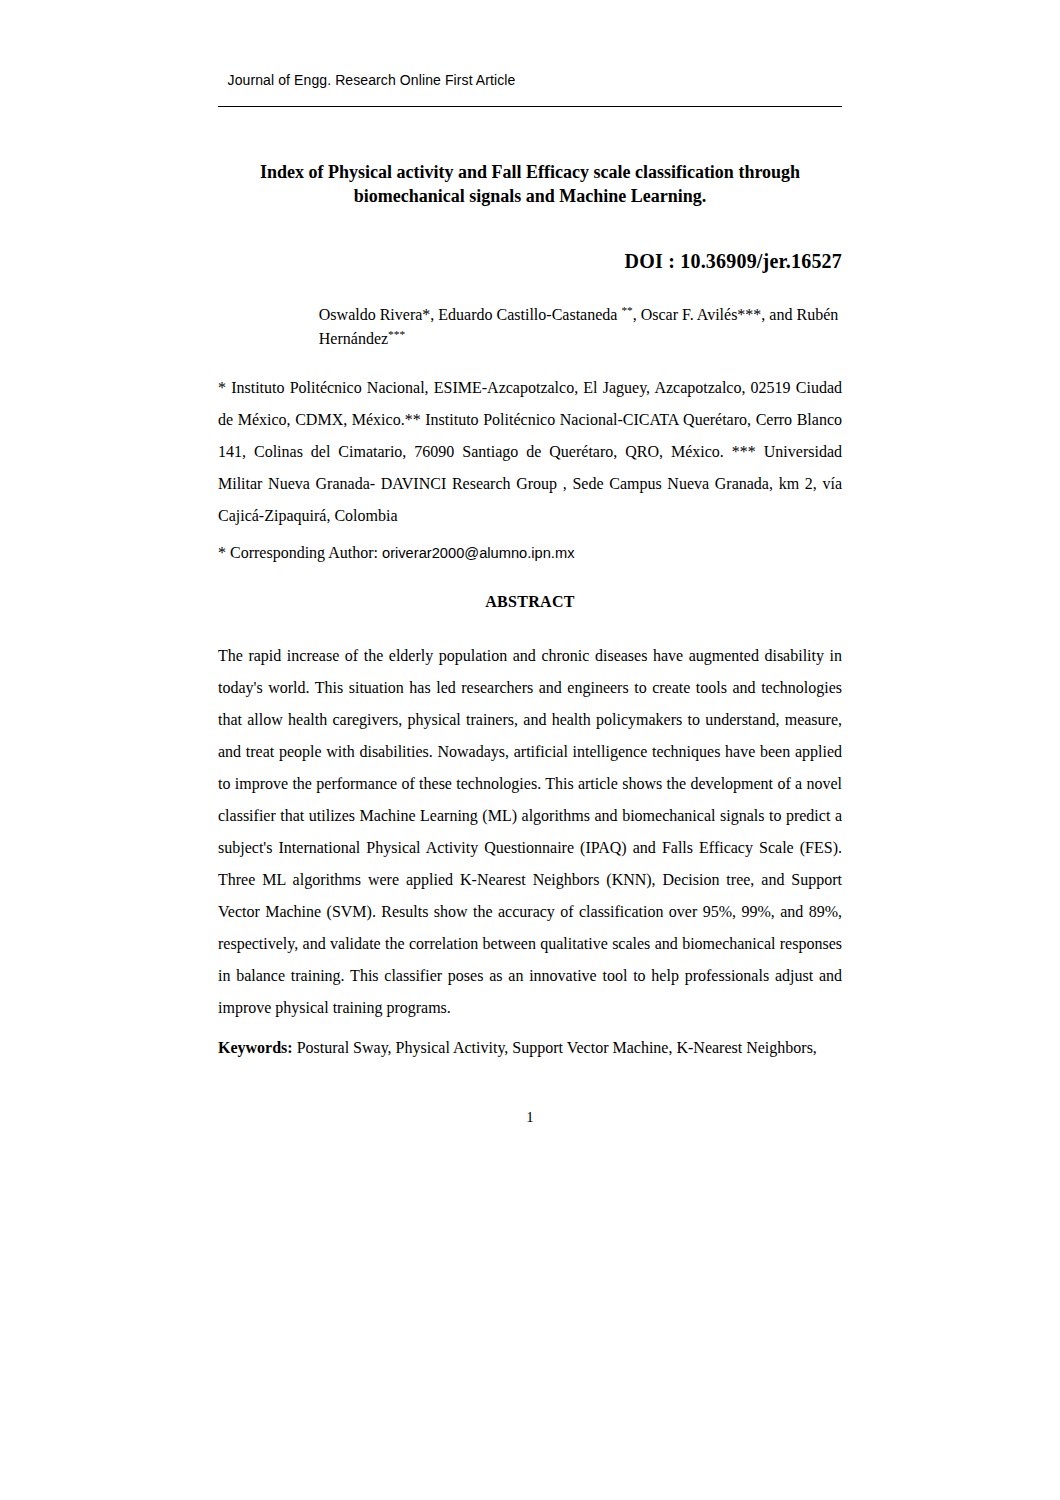Journal of Engg. Research Online First Article
Index of Physical activity and Fall Efficacy scale classification through biomechanical signals and Machine Learning.
DOI : 10.36909/jer.16527
Oswaldo Rivera*, Eduardo Castillo-Castaneda **, Oscar F. Avilés***, and Rubén Hernández***
* Instituto Politécnico Nacional, ESIME-Azcapotzalco, El Jaguey, Azcapotzalco, 02519 Ciudad de México, CDMX, México.** Instituto Politécnico Nacional-CICATA Querétaro, Cerro Blanco 141, Colinas del Cimatario, 76090 Santiago de Querétaro, QRO, México. *** Universidad Militar Nueva Granada- DAVINCI Research Group , Sede Campus Nueva Granada, km 2, vía Cajicá-Zipaquirá, Colombia
* Corresponding Author: oriverar2000@alumno.ipn.mx
ABSTRACT
The rapid increase of the elderly population and chronic diseases have augmented disability in today's world. This situation has led researchers and engineers to create tools and technologies that allow health caregivers, physical trainers, and health policymakers to understand, measure, and treat people with disabilities. Nowadays, artificial intelligence techniques have been applied to improve the performance of these technologies. This article shows the development of a novel classifier that utilizes Machine Learning (ML) algorithms and biomechanical signals to predict a subject's International Physical Activity Questionnaire (IPAQ) and Falls Efficacy Scale (FES). Three ML algorithms were applied K-Nearest Neighbors (KNN), Decision tree, and Support Vector Machine (SVM). Results show the accuracy of classification over 95%, 99%, and 89%, respectively, and validate the correlation between qualitative scales and biomechanical responses in balance training. This classifier poses as an innovative tool to help professionals adjust and improve physical training programs.
Keywords: Postural Sway, Physical Activity, Support Vector Machine, K-Nearest Neighbors,
1